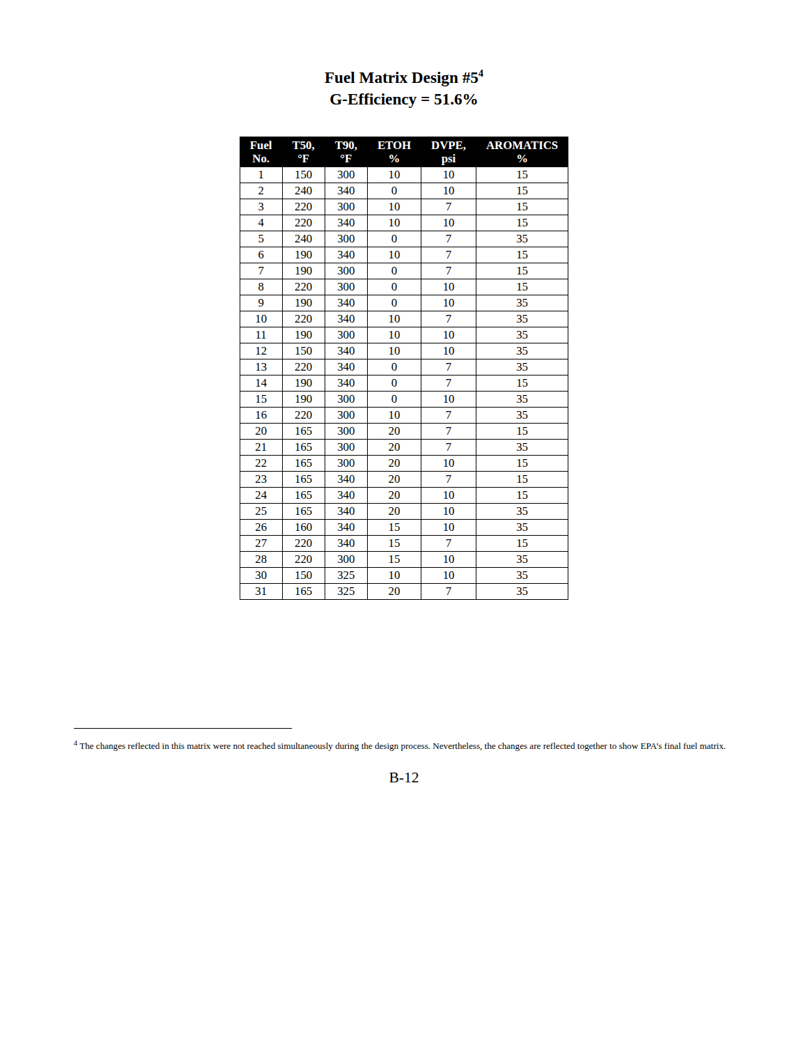Fuel Matrix Design #54 G-Efficiency = 51.6%
| Fuel No. | T50, °F | T90, °F | ETOH % | DVPE, psi | AROMATICS % |
| --- | --- | --- | --- | --- | --- |
| 1 | 150 | 300 | 10 | 10 | 15 |
| 2 | 240 | 340 | 0 | 10 | 15 |
| 3 | 220 | 300 | 10 | 7 | 15 |
| 4 | 220 | 340 | 10 | 10 | 15 |
| 5 | 240 | 300 | 0 | 7 | 35 |
| 6 | 190 | 340 | 10 | 7 | 15 |
| 7 | 190 | 300 | 0 | 7 | 15 |
| 8 | 220 | 300 | 0 | 10 | 15 |
| 9 | 190 | 340 | 0 | 10 | 35 |
| 10 | 220 | 340 | 10 | 7 | 35 |
| 11 | 190 | 300 | 10 | 10 | 35 |
| 12 | 150 | 340 | 10 | 10 | 35 |
| 13 | 220 | 340 | 0 | 7 | 35 |
| 14 | 190 | 340 | 0 | 7 | 15 |
| 15 | 190 | 300 | 0 | 10 | 35 |
| 16 | 220 | 300 | 10 | 7 | 35 |
| 20 | 165 | 300 | 20 | 7 | 15 |
| 21 | 165 | 300 | 20 | 7 | 35 |
| 22 | 165 | 300 | 20 | 10 | 15 |
| 23 | 165 | 340 | 20 | 7 | 15 |
| 24 | 165 | 340 | 20 | 10 | 15 |
| 25 | 165 | 340 | 20 | 10 | 35 |
| 26 | 160 | 340 | 15 | 10 | 35 |
| 27 | 220 | 340 | 15 | 7 | 15 |
| 28 | 220 | 300 | 15 | 10 | 35 |
| 30 | 150 | 325 | 10 | 10 | 35 |
| 31 | 165 | 325 | 20 | 7 | 35 |
4 The changes reflected in this matrix were not reached simultaneously during the design process. Nevertheless, the changes are reflected together to show EPA’s final fuel matrix.
B-12